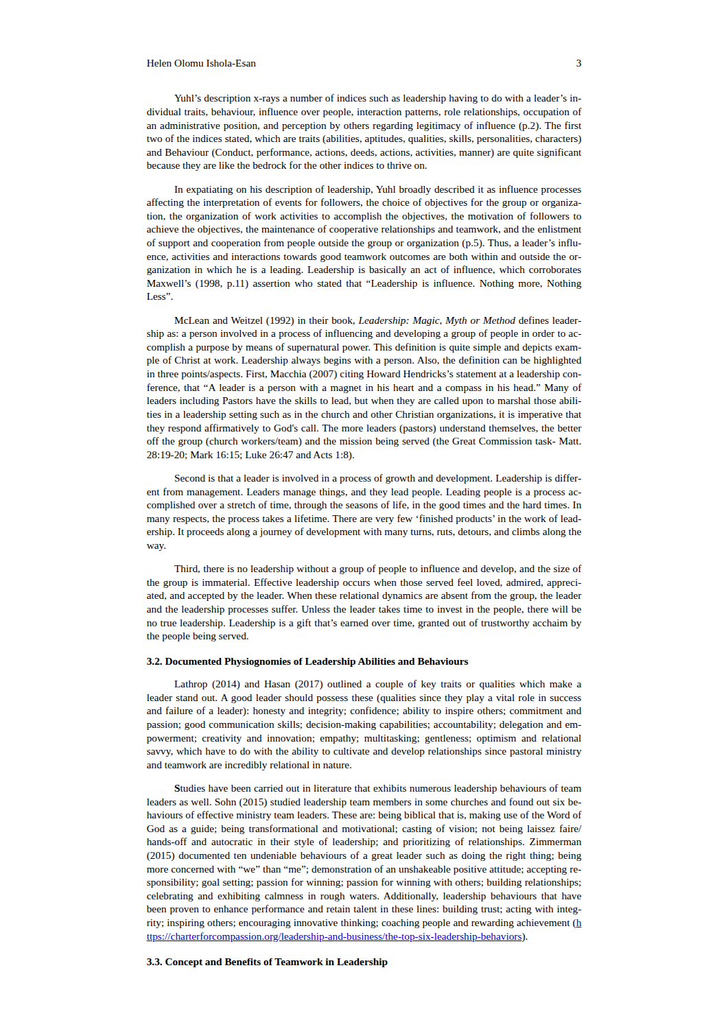Helen Olomu Ishola-Esan 3
Yuhl’s description x-rays a number of indices such as leadership having to do with a leader’s individual traits, behaviour, influence over people, interaction patterns, role relationships, occupation of an administrative position, and perception by others regarding legitimacy of influence (p.2). The first two of the indices stated, which are traits (abilities, aptitudes, qualities, skills, personalities, characters) and Behaviour (Conduct, performance, actions, deeds, actions, activities, manner) are quite significant because they are like the bedrock for the other indices to thrive on.
In expatiating on his description of leadership, Yuhl broadly described it as influence processes affecting the interpretation of events for followers, the choice of objectives for the group or organization, the organization of work activities to accomplish the objectives, the motivation of followers to achieve the objectives, the maintenance of cooperative relationships and teamwork, and the enlistment of support and cooperation from people outside the group or organization (p.5). Thus, a leader’s influence, activities and interactions towards good teamwork outcomes are both within and outside the organization in which he is a leading. Leadership is basically an act of influence, which corroborates Maxwell’s (1998, p.11) assertion who stated that “Leadership is influence. Nothing more, Nothing Less”.
McLean and Weitzel (1992) in their book, Leadership: Magic, Myth or Method defines leadership as: a person involved in a process of influencing and developing a group of people in order to accomplish a purpose by means of supernatural power. This definition is quite simple and depicts example of Christ at work. Leadership always begins with a person. Also, the definition can be highlighted in three points/aspects. First, Macchia (2007) citing Howard Hendricks’s statement at a leadership conference, that “A leader is a person with a magnet in his heart and a compass in his head.” Many of leaders including Pastors have the skills to lead, but when they are called upon to marshal those abilities in a leadership setting such as in the church and other Christian organizations, it is imperative that they respond affirmatively to God's call. The more leaders (pastors) understand themselves, the better off the group (church workers/team) and the mission being served (the Great Commission task- Matt. 28:19-20; Mark 16:15; Luke 26:47 and Acts 1:8).
Second is that a leader is involved in a process of growth and development. Leadership is different from management. Leaders manage things, and they lead people. Leading people is a process accomplished over a stretch of time, through the seasons of life, in the good times and the hard times. In many respects, the process takes a lifetime. There are very few ‘finished products’ in the work of leadership. It proceeds along a journey of development with many turns, ruts, detours, and climbs along the way.
Third, there is no leadership without a group of people to influence and develop, and the size of the group is immaterial. Effective leadership occurs when those served feel loved, admired, appreciated, and accepted by the leader. When these relational dynamics are absent from the group, the leader and the leadership processes suffer. Unless the leader takes time to invest in the people, there will be no true leadership. Leadership is a gift that’s earned over time, granted out of trustworthy acchaim by the people being served.
3.2. Documented Physiognomies of Leadership Abilities and Behaviours
Lathrop (2014) and Hasan (2017) outlined a couple of key traits or qualities which make a leader stand out. A good leader should possess these (qualities since they play a vital role in success and failure of a leader): honesty and integrity; confidence; ability to inspire others; commitment and passion; good communication skills; decision-making capabilities; accountability; delegation and empowerment; creativity and innovation; empathy; multitasking; gentleness; optimism and relational savvy, which have to do with the ability to cultivate and develop relationships since pastoral ministry and teamwork are incredibly relational in nature.
Studies have been carried out in literature that exhibits numerous leadership behaviours of team leaders as well. Sohn (2015) studied leadership team members in some churches and found out six behaviours of effective ministry team leaders. These are: being biblical that is, making use of the Word of God as a guide; being transformational and motivational; casting of vision; not being laissez faire/ hands-off and autocratic in their style of leadership; and prioritizing of relationships. Zimmerman (2015) documented ten undeniable behaviours of a great leader such as doing the right thing; being more concerned with “we” than “me”; demonstration of an unshakeable positive attitude; accepting responsibility; goal setting; passion for winning; passion for winning with others; building relationships; celebrating and exhibiting calmness in rough waters. Additionally, leadership behaviours that have been proven to enhance performance and retain talent in these lines: building trust; acting with integrity; inspiring others; encouraging innovative thinking; coaching people and rewarding achievement (https://charterforcompassion.org/leadership-and-business/the-top-six-leadership-behaviors).
3.3. Concept and Benefits of Teamwork in Leadership